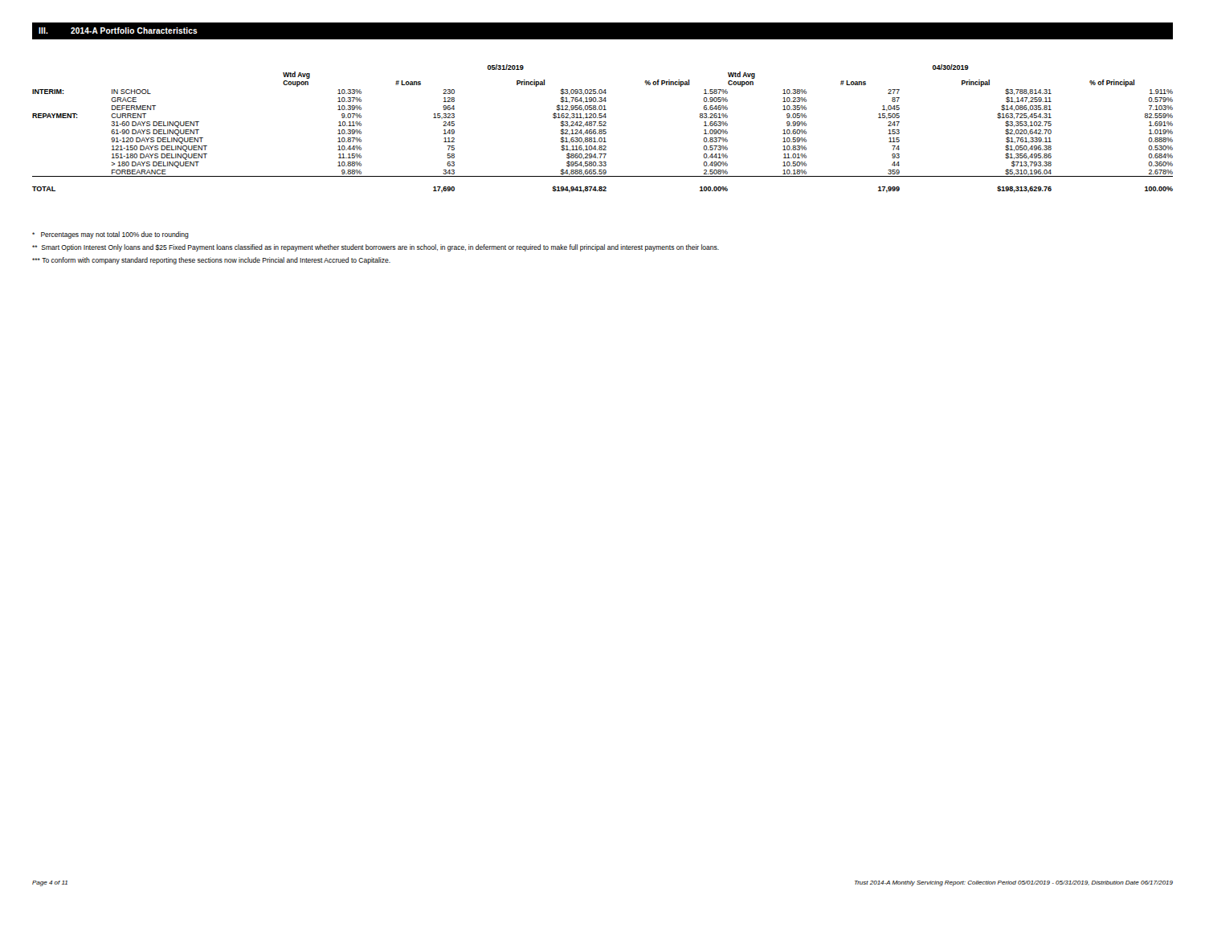III. 2014-A Portfolio Characteristics
| | 05/31/2019 | 04/30/2019 |
| | Wtd Avg Coupon | # Loans | Principal | % of Principal | Wtd Avg Coupon | # Loans | Principal | % of Principal |
| INTERIM: | IN SCHOOL | 10.33% | 230 | $3,093,025.04 | 1.587% | 10.38% | 277 | $3,788,814.31 | 1.911% |
| | GRACE | 10.37% | 128 | $1,764,190.34 | 0.905% | 10.23% | 87 | $1,147,259.11 | 0.579% |
| | DEFERMENT | 10.39% | 964 | $12,956,058.01 | 6.646% | 10.35% | 1,045 | $14,086,035.81 | 7.103% |
| REPAYMENT: | CURRENT | 9.07% | 15,323 | $162,311,120.54 | 83.261% | 9.05% | 15,505 | $163,725,454.31 | 82.559% |
| | 31-60 DAYS DELINQUENT | 10.11% | 245 | $3,242,487.52 | 1.663% | 9.99% | 247 | $3,353,102.75 | 1.691% |
| | 61-90 DAYS DELINQUENT | 10.39% | 149 | $2,124,466.85 | 1.090% | 10.60% | 153 | $2,020,642.70 | 1.019% |
| | 91-120 DAYS DELINQUENT | 10.87% | 112 | $1,630,881.01 | 0.837% | 10.59% | 115 | $1,761,339.11 | 0.888% |
| | 121-150 DAYS DELINQUENT | 10.44% | 75 | $1,116,104.82 | 0.573% | 10.83% | 74 | $1,050,496.38 | 0.530% |
| | 151-180 DAYS DELINQUENT | 11.15% | 58 | $860,294.77 | 0.441% | 11.01% | 93 | $1,356,495.86 | 0.684% |
| | > 180 DAYS DELINQUENT | 10.88% | 63 | $954,580.33 | 0.490% | 10.50% | 44 | $713,793.38 | 0.360% |
| | FORBEARANCE | 9.88% | 343 | $4,888,665.59 | 2.508% | 10.18% | 359 | $5,310,196.04 | 2.678% |
| TOTAL | | | 17,690 | $194,941,874.82 | 100.00% | | 17,999 | $198,313,629.76 | 100.00% |
* Percentages may not total 100% due to rounding
** Smart Option Interest Only loans and $25 Fixed Payment loans classified as in repayment whether student borrowers are in school, in grace, in deferment or required to make full principal and interest payments on their loans.
*** To conform with company standard reporting these sections now include Princial and Interest Accrued to Capitalize.
Page 4 of 11 Trust 2014-A Monthly Servicing Report: Collection Period 05/01/2019 - 05/31/2019, Distribution Date 06/17/2019